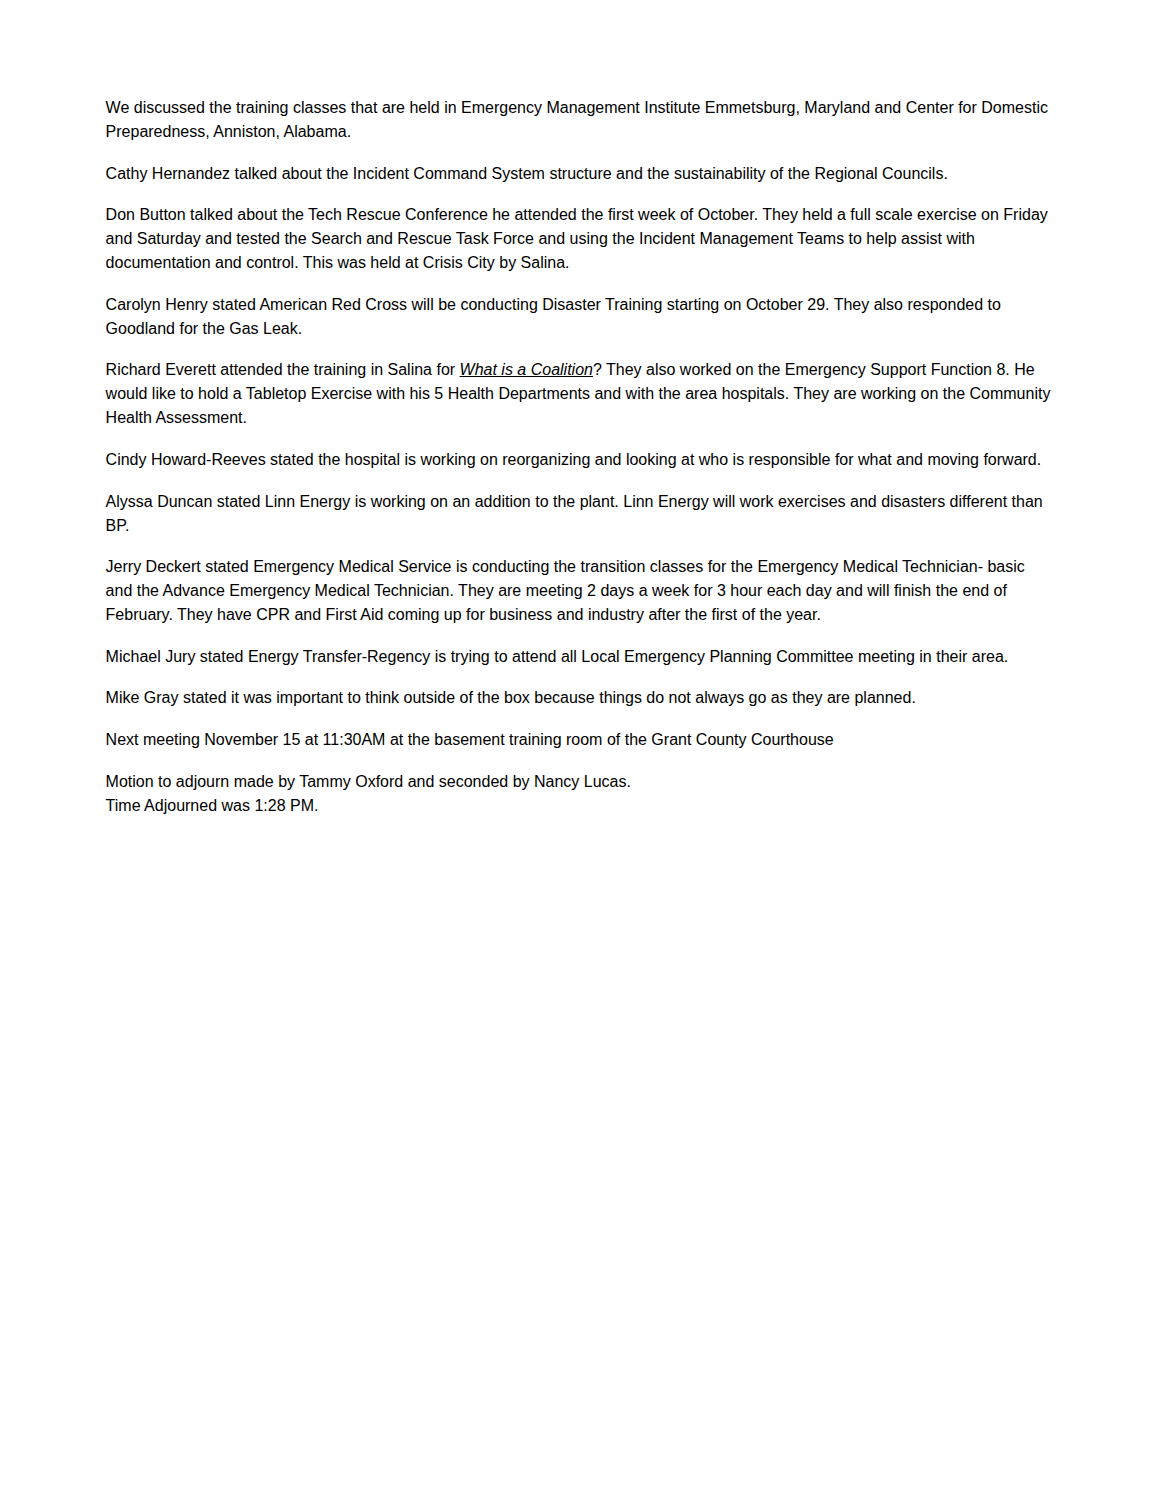We discussed the training classes that are held in Emergency Management Institute Emmetsburg, Maryland and Center for Domestic Preparedness, Anniston, Alabama.
Cathy Hernandez talked about the Incident Command System structure and the sustainability of the Regional Councils.
Don Button talked about the Tech Rescue Conference he attended the first week of October. They held a full scale exercise on Friday and Saturday and tested the Search and Rescue Task Force and using the Incident Management Teams to help assist with documentation and control. This was held at Crisis City by Salina.
Carolyn Henry stated American Red Cross will be conducting Disaster Training starting on October 29. They also responded to Goodland for the Gas Leak.
Richard Everett attended the training in Salina for What is a Coalition? They also worked on the Emergency Support Function 8. He would like to hold a Tabletop Exercise with his 5 Health Departments and with the area hospitals. They are working on the Community Health Assessment.
Cindy Howard-Reeves stated the hospital is working on reorganizing and looking at who is responsible for what and moving forward.
Alyssa Duncan stated Linn Energy is working on an addition to the plant. Linn Energy will work exercises and disasters different than BP.
Jerry Deckert stated Emergency Medical Service is conducting the transition classes for the Emergency Medical Technician- basic and the Advance Emergency Medical Technician. They are meeting 2 days a week for 3 hour each day and will finish the end of February. They have CPR and First Aid coming up for business and industry after the first of the year.
Michael Jury stated Energy Transfer-Regency is trying to attend all Local Emergency Planning Committee meeting in their area.
Mike Gray stated it was important to think outside of the box because things do not always go as they are planned.
Next meeting November 15 at 11:30AM at the basement training room of the Grant County Courthouse
Motion to adjourn made by Tammy Oxford and seconded by Nancy Lucas.
Time Adjourned was 1:28 PM.